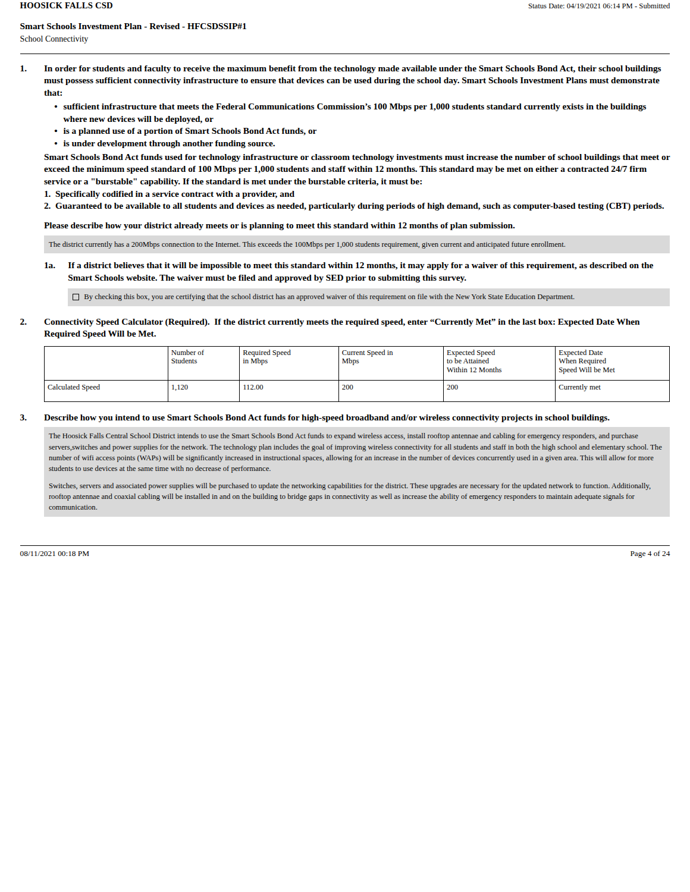HOOSICK FALLS CSD Status Date: 04/19/2021 06:14 PM - Submitted
Smart Schools Investment Plan - Revised - HFCSDSSIP#1
School Connectivity
1. In order for students and faculty to receive the maximum benefit from the technology made available under the Smart Schools Bond Act, their school buildings must possess sufficient connectivity infrastructure to ensure that devices can be used during the school day. Smart Schools Investment Plans must demonstrate that:
sufficient infrastructure that meets the Federal Communications Commission’s 100 Mbps per 1,000 students standard currently exists in the buildings where new devices will be deployed, or
is a planned use of a portion of Smart Schools Bond Act funds, or
is under development through another funding source.
Smart Schools Bond Act funds used for technology infrastructure or classroom technology investments must increase the number of school buildings that meet or exceed the minimum speed standard of 100 Mbps per 1,000 students and staff within 12 months. This standard may be met on either a contracted 24/7 firm service or a "burstable" capability. If the standard is met under the burstable criteria, it must be:
1. Specifically codified in a service contract with a provider, and
2. Guaranteed to be available to all students and devices as needed, particularly during periods of high demand, such as computer-based testing (CBT) periods.
Please describe how your district already meets or is planning to meet this standard within 12 months of plan submission.
The district currently has a 200Mbps connection to the Internet. This exceeds the 100Mbps per 1,000 students requirement, given current and anticipated future enrollment.
1a. If a district believes that it will be impossible to meet this standard within 12 months, it may apply for a waiver of this requirement, as described on the Smart Schools website. The waiver must be filed and approved by SED prior to submitting this survey.
By checking this box, you are certifying that the school district has an approved waiver of this requirement on file with the New York State Education Department.
2. Connectivity Speed Calculator (Required). If the district currently meets the required speed, enter “Currently Met” in the last box: Expected Date When Required Speed Will be Met.
| | Number of Students | Required Speed in Mbps | Current Speed in Mbps | Expected Speed to be Attained Within 12 Months | Expected Date When Required Speed Will be Met |
| --- | --- | --- | --- | --- | --- |
| Calculated Speed | 1,120 | 112.00 | 200 | 200 | Currently met |
3. Describe how you intend to use Smart Schools Bond Act funds for high-speed broadband and/or wireless connectivity projects in school buildings.
The Hoosick Falls Central School District intends to use the Smart Schools Bond Act funds to expand wireless access, install rooftop antennae and cabling for emergency responders, and purchase servers,switches and power supplies for the network. The technology plan includes the goal of improving wireless connectivity for all students and staff in both the high school and elementary school. The number of wifi access points (WAPs) will be significantly increased in instructional spaces, allowing for an increase in the number of devices concurrently used in a given area. This will allow for more students to use devices at the same time with no decrease of performance.
Switches, servers and associated power supplies will be purchased to update the networking capabilities for the district. These upgrades are necessary for the updated network to function. Additionally, rooftop antennae and coaxial cabling will be installed in and on the building to bridge gaps in connectivity as well as increase the ability of emergency responders to maintain adequate signals for communication.
08/11/2021 00:18 PM Page 4 of 24